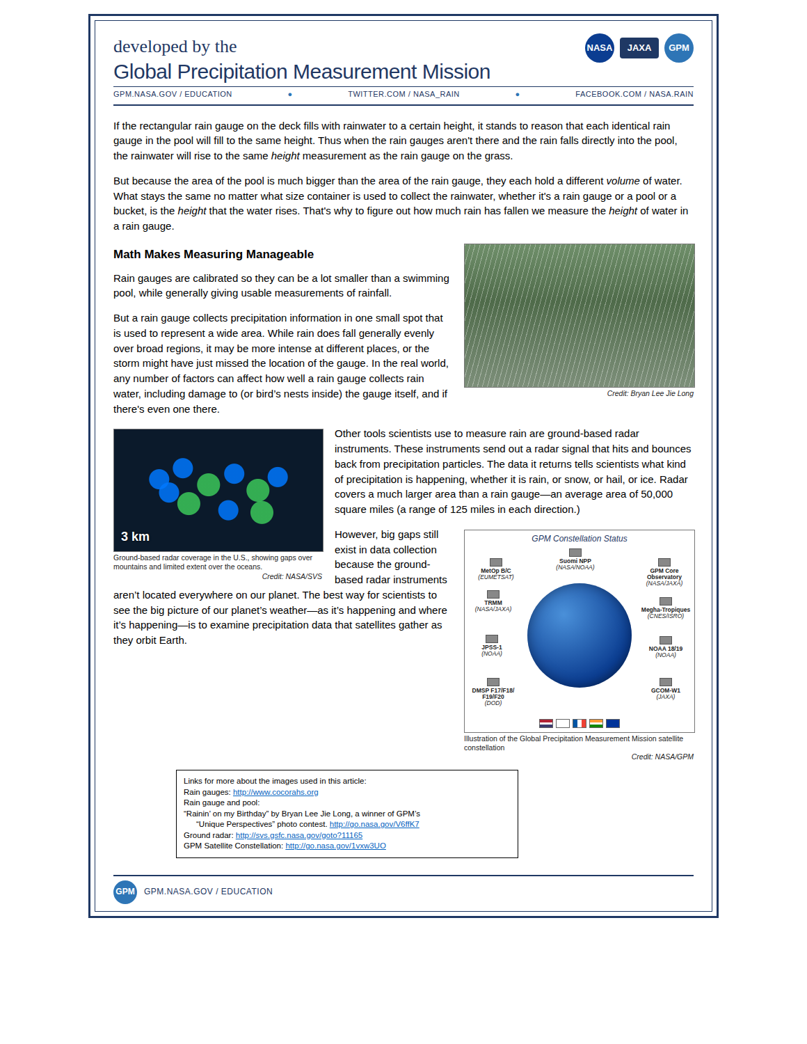NASA
JAXA
GPM
developed by the
Global Precipitation Measurement Mission
GPM.NASA.GOV / EDUCATION ● TWITTER.COM / NASA_RAIN ● FACEBOOK.COM / NASA.RAIN
If the rectangular rain gauge on the deck fills with rainwater to a certain height, it stands to reason that each identical rain gauge in the pool will fill to the same height. Thus when the rain gauges aren't there and the rain falls directly into the pool, the rainwater will rise to the same height measurement as the rain gauge on the grass.
But because the area of the pool is much bigger than the area of the rain gauge, they each hold a different volume of water. What stays the same no matter what size container is used to collect the rainwater, whether it's a rain gauge or a pool or a bucket, is the height that the water rises. That's why to figure out how much rain has fallen we measure the height of water in a rain gauge.
Credit: Bryan Lee Jie Long
Math Makes Measuring Manageable
Rain gauges are calibrated so they can be a lot smaller than a swimming pool, while generally giving usable measurements of rainfall.
But a rain gauge collects precipitation information in one small spot that is used to represent a wide area. While rain does fall generally evenly over broad regions, it may be more intense at different places, or the storm might have just missed the location of the gauge. In the real world, any number of factors can affect how well a rain gauge collects rain water, including damage to (or bird’s nests inside) the gauge itself, and if there's even one there.
3 km
Ground-based radar coverage in the U.S., showing gaps over mountains and limited extent over the oceans. Credit: NASA/SVS
Other tools scientists use to measure rain are ground-based radar instruments. These instruments send out a radar signal that hits and bounces back from precipitation particles. The data it returns tells scientists what kind of precipitation is happening, whether it is rain, or snow, or hail, or ice. Radar covers a much larger area than a rain gauge—an average area of 50,000 square miles (a range of 125 miles in each direction.)
GPM Constellation Status MetOp B/C(EUMETSAT) Suomi NPP(NASA/NOAA) GPM Core Observatory(NASA/JAXA) TRMM(NASA/JAXA) Megha-Tropiques(CNES/ISRO) JPSS-1(NOAA) NOAA 18/19(NOAA) DMSP F17/F18/ F19/F20(DOD) GCOM-W1(JAXA)
Illustration of the Global Precipitation Measurement Mission satellite constellation Credit: NASA/GPM
However, big gaps still exist in data collection because the ground-based radar instruments aren’t located everywhere on our planet. The best way for scientists to see the big picture of our planet’s weather—as it’s happening and where it’s happening—is to examine precipitation data that satellites gather as they orbit Earth.
Links for more about the images used in this article:
Rain gauges: http://www.cocorahs.org
Rain gauge and pool:
“Rainin’ on my Birthday” by Bryan Lee Jie Long, a winner of GPM’s
“Unique Perspectives” photo contest. http://go.nasa.gov/V6ffK7
Ground radar: http://svs.gsfc.nasa.gov/goto?11165
GPM Satellite Constellation: http://go.nasa.gov/1vxw3UO
GPM GPM.NASA.GOV / EDUCATION